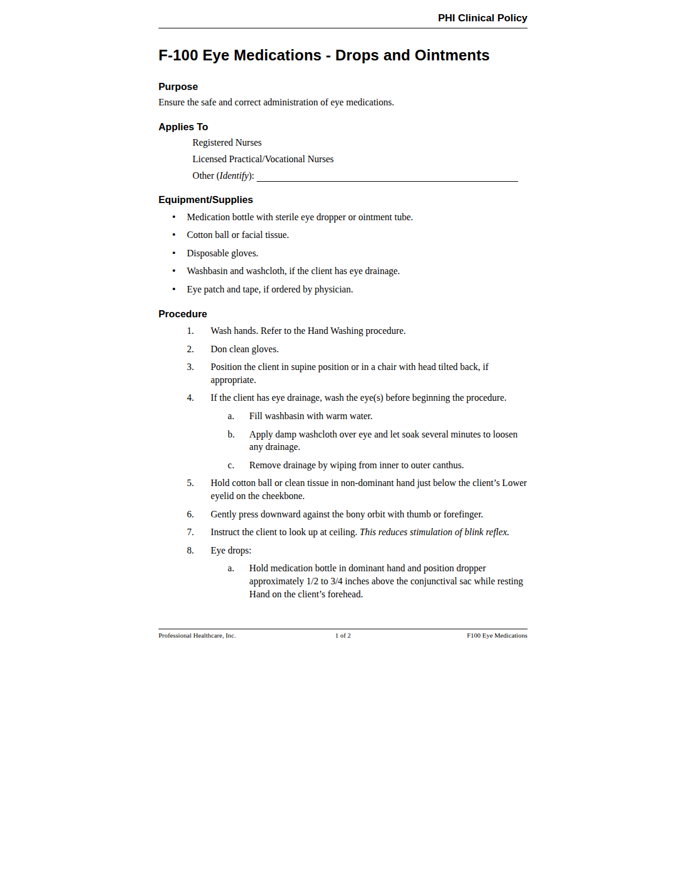PHI Clinical Policy
F-100 Eye Medications - Drops and Ointments
Purpose
Ensure the safe and correct administration of eye medications.
Applies To
Registered Nurses
Licensed Practical/Vocational Nurses
Other (Identify):
Equipment/Supplies
Medication bottle with sterile eye dropper or ointment tube.
Cotton ball or facial tissue.
Disposable gloves.
Washbasin and washcloth, if the client has eye drainage.
Eye patch and tape, if ordered by physician.
Procedure
Wash hands. Refer to the Hand Washing procedure.
Don clean gloves.
Position the client in supine position or in a chair with head tilted back, if appropriate.
If the client has eye drainage, wash the eye(s) before beginning the procedure.
Fill washbasin with warm water.
Apply damp washcloth over eye and let soak several minutes to loosen
any drainage.
Remove drainage by wiping from inner to outer canthus.
Hold cotton ball or clean tissue in non-dominant hand just below the client’s Lower eyelid on the cheekbone.
Gently press downward against the bony orbit with thumb or forefinger.
Instruct the client to look up at ceiling. This reduces stimulation of blink reflex.
Eye drops:
Hold medication bottle in dominant hand and position dropper approximately 1/2 to 3/4 inches above the conjunctival sac while resting Hand on the client’s forehead.
Professional Healthcare, Inc.
1 of 2
F100 Eye Medications